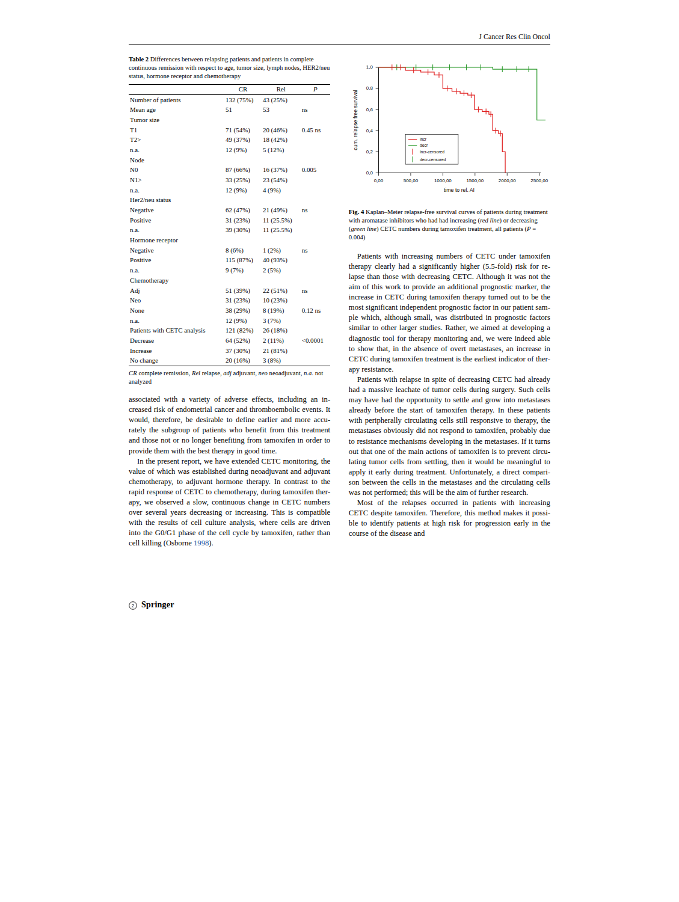J Cancer Res Clin Oncol
Table 2 Differences between relapsing patients and patients in complete continuous remission with respect to age, tumor size, lymph nodes, HER2/neu status, hormone receptor and chemotherapy
| | CR | Rel | P |
| --- | --- | --- | --- |
| Number of patients | 132 (75%) | 43 (25%) | |
| Mean age | 51 | 53 | ns |
| Tumor size | | | |
| T1 | 71 (54%) | 20 (46%) | 0.45 ns |
| T2> | 49 (37%) | 18 (42%) | |
| n.a. | 12 (9%) | 5 (12%) | |
| Node | | | |
| N0 | 87 (66%) | 16 (37%) | 0.005 |
| N1> | 33 (25%) | 23 (54%) | |
| n.a. | 12 (9%) | 4 (9%) | |
| Her2/neu status | | | |
| Negative | 62 (47%) | 21 (49%) | ns |
| Positive | 31 (23%) | 11 (25.5%) | |
| n.a. | 39 (30%) | 11 (25.5%) | |
| Hormone receptor | | | |
| Negative | 8 (6%) | 1 (2%) | ns |
| Positive | 115 (87%) | 40 (93%) | |
| n.a. | 9 (7%) | 2 (5%) | |
| Chemotherapy | | | |
| Adj | 51 (39%) | 22 (51%) | ns |
| Neo | 31 (23%) | 10 (23%) | |
| None | 38 (29%) | 8 (19%) | 0.12 ns |
| n.a. | 12 (9%) | 3 (7%) | |
| Patients with CETC analysis | 121 (82%) | 26 (18%) | |
| Decrease | 64 (52%) | 2 (11%) | <0.0001 |
| Increase | 37 (30%) | 21 (81%) | |
| No change | 20 (16%) | 3 (8%) | |
CR complete remission, Rel relapse, adj adjuvant, neo neoadjuvant, n.a. not analyzed
associated with a variety of adverse effects, including an increased risk of endometrial cancer and thromboembolic events. It would, therefore, be desirable to define earlier and more accurately the subgroup of patients who benefit from this treatment and those not or no longer benefiting from tamoxifen in order to provide them with the best therapy in good time.
In the present report, we have extended CETC monitoring, the value of which was established during neoadjuvant and adjuvant chemotherapy, to adjuvant hormone therapy. In contrast to the rapid response of CETC to chemotherapy, during tamoxifen therapy, we observed a slow, continuous change in CETC numbers over several years decreasing or increasing. This is compatible with the results of cell culture analysis, where cells are driven into the G0/G1 phase of the cell cycle by tamoxifen, rather than cell killing (Osborne 1998).
0,0 0,2 0,4 0,6 0,8 1,0 0,00 500,00 1000,00 1500,00 2000,00 2500,00 time to rel. AI cum. relapse free survival incr decr incr-censored decr-censored
Fig. 4 Kaplan–Meier relapse-free survival curves of patients during treatment with aromatase inhibitors who had had increasing (red line) or decreasing (green line) CETC numbers during tamoxifen treatment, all patients (P = 0.004)
Patients with increasing numbers of CETC under tamoxifen therapy clearly had a significantly higher (5.5-fold) risk for relapse than those with decreasing CETC. Although it was not the aim of this work to provide an additional prognostic marker, the increase in CETC during tamoxifen therapy turned out to be the most significant independent prognostic factor in our patient sample which, although small, was distributed in prognostic factors similar to other larger studies. Rather, we aimed at developing a diagnostic tool for therapy monitoring and, we were indeed able to show that, in the absence of overt metastases, an increase in CETC during tamoxifen treatment is the earliest indicator of therapy resistance.
Patients with relapse in spite of decreasing CETC had already had a massive leachate of tumor cells during surgery. Such cells may have had the opportunity to settle and grow into metastases already before the start of tamoxifen therapy. In these patients with peripherally circulating cells still responsive to therapy, the metastases obviously did not respond to tamoxifen, probably due to resistance mechanisms developing in the metastases. If it turns out that one of the main actions of tamoxifen is to prevent circulating tumor cells from settling, then it would be meaningful to apply it early during treatment. Unfortunately, a direct comparison between the cells in the metastases and the circulating cells was not performed; this will be the aim of further research.
Most of the relapses occurred in patients with increasing CETC despite tamoxifen. Therefore, this method makes it possible to identify patients at high risk for progression early in the course of the disease and
2 Springer